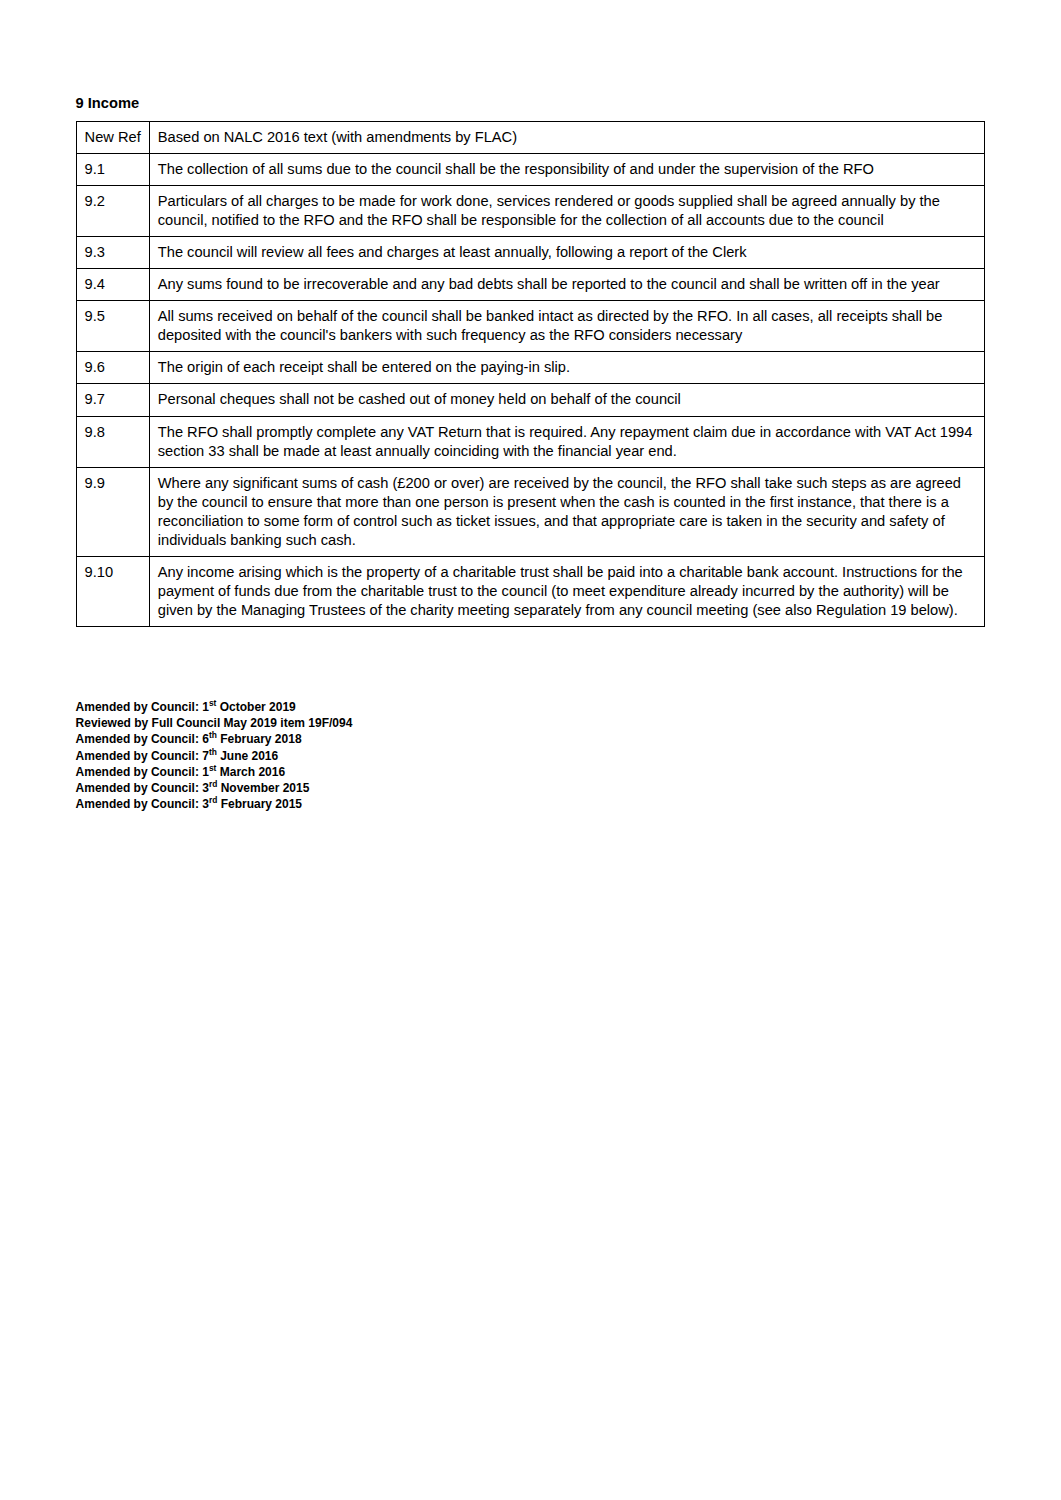9 Income
| New Ref | Based on NALC 2016 text (with amendments by FLAC) |
| 9.1 | The collection of all sums due to the council shall be the responsibility of and under the supervision of the RFO |
| 9.2 | Particulars of all charges to be made for work done, services rendered or goods supplied shall be agreed annually by the council, notified to the RFO and the RFO shall be responsible for the collection of all accounts due to the council |
| 9.3 | The council will review all fees and charges at least annually, following a report of the Clerk |
| 9.4 | Any sums found to be irrecoverable and any bad debts shall be reported to the council and shall be written off in the year |
| 9.5 | All sums received on behalf of the council shall be banked intact as directed by the RFO. In all cases, all receipts shall be deposited with the council's bankers with such frequency as the RFO considers necessary |
| 9.6 | The origin of each receipt shall be entered on the paying-in slip. |
| 9.7 | Personal cheques shall not be cashed out of money held on behalf of the council |
| 9.8 | The RFO shall promptly complete any VAT Return that is required. Any repayment claim due in accordance with VAT Act 1994 section 33 shall be made at least annually coinciding with the financial year end. |
| 9.9 | Where any significant sums of cash (£200 or over) are received by the council, the RFO shall take such steps as are agreed by the council to ensure that more than one person is present when the cash is counted in the first instance, that there is a reconciliation to some form of control such as ticket issues, and that appropriate care is taken in the security and safety of individuals banking such cash. |
| 9.10 | Any income arising which is the property of a charitable trust shall be paid into a charitable bank account. Instructions for the payment of funds due from the charitable trust to the council (to meet expenditure already incurred by the authority) will be given by the Managing Trustees of the charity meeting separately from any council meeting (see also Regulation 19 below). |
Amended by Council: 1st October 2019
Reviewed by Full Council May 2019 item 19F/094
Amended by Council: 6th February 2018
Amended by Council: 7th June 2016
Amended by Council: 1st March 2016
Amended by Council: 3rd November 2015
Amended by Council: 3rd February 2015